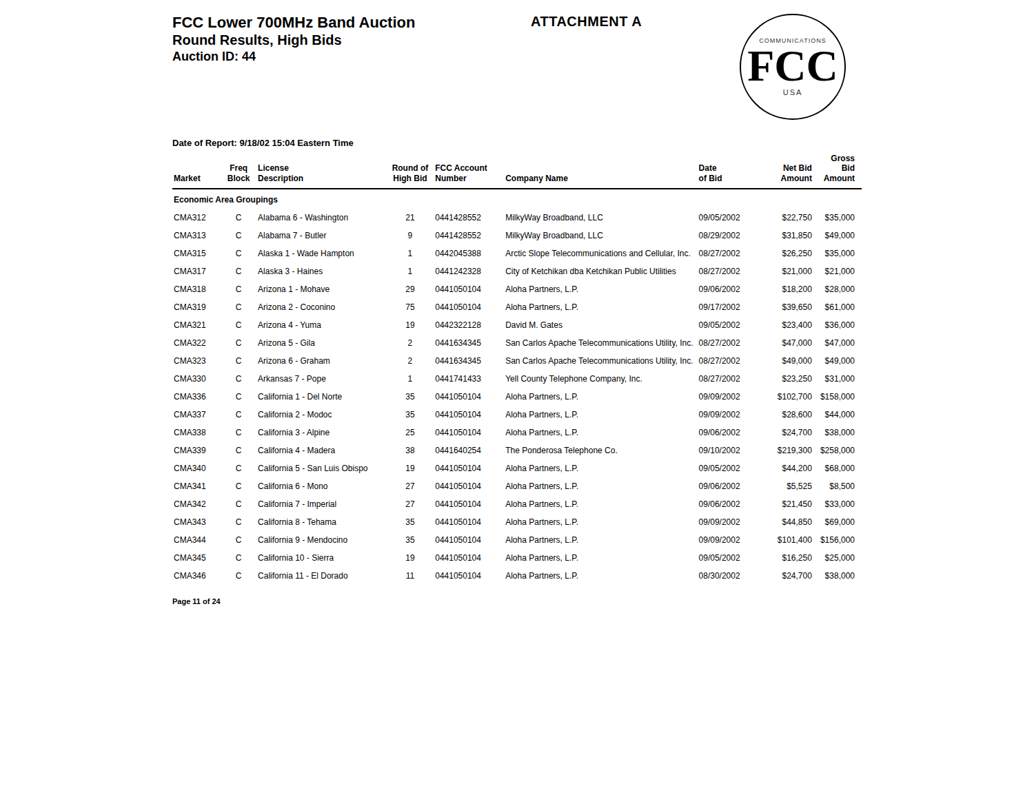FCC Lower 700MHz Band Auction
Round Results, High Bids
Auction ID: 44
ATTACHMENT A
COMMUNICATIONS
FCC
USA
Date of Report: 9/18/02 15:04 Eastern Time
| Market | Freq Block | License Description | Round of High Bid | FCC Account Number | Company Name | Date of Bid | Net Bid Amount | Gross Bid Amount |
| --- | --- | --- | --- | --- | --- | --- | --- | --- |
| Economic Area Groupings |
| CMA312 | C | Alabama 6 - Washington | 21 | 0441428552 | MilkyWay Broadband, LLC | 09/05/2002 | $22,750 | $35,000 |
| CMA313 | C | Alabama 7 - Butler | 9 | 0441428552 | MilkyWay Broadband, LLC | 08/29/2002 | $31,850 | $49,000 |
| CMA315 | C | Alaska 1 - Wade Hampton | 1 | 0442045388 | Arctic Slope Telecommunications and Cellular, Inc. | 08/27/2002 | $26,250 | $35,000 |
| CMA317 | C | Alaska 3 - Haines | 1 | 0441242328 | City of Ketchikan dba Ketchikan Public Utilities | 08/27/2002 | $21,000 | $21,000 |
| CMA318 | C | Arizona 1 - Mohave | 29 | 0441050104 | Aloha Partners, L.P. | 09/06/2002 | $18,200 | $28,000 |
| CMA319 | C | Arizona 2 - Coconino | 75 | 0441050104 | Aloha Partners, L.P. | 09/17/2002 | $39,650 | $61,000 |
| CMA321 | C | Arizona 4 - Yuma | 19 | 0442322128 | David M. Gates | 09/05/2002 | $23,400 | $36,000 |
| CMA322 | C | Arizona 5 - Gila | 2 | 0441634345 | San Carlos Apache Telecommunications Utility, Inc. | 08/27/2002 | $47,000 | $47,000 |
| CMA323 | C | Arizona 6 - Graham | 2 | 0441634345 | San Carlos Apache Telecommunications Utility, Inc. | 08/27/2002 | $49,000 | $49,000 |
| CMA330 | C | Arkansas 7 - Pope | 1 | 0441741433 | Yell County Telephone Company, Inc. | 08/27/2002 | $23,250 | $31,000 |
| CMA336 | C | California 1 - Del Norte | 35 | 0441050104 | Aloha Partners, L.P. | 09/09/2002 | $102,700 | $158,000 |
| CMA337 | C | California 2 - Modoc | 35 | 0441050104 | Aloha Partners, L.P. | 09/09/2002 | $28,600 | $44,000 |
| CMA338 | C | California 3 - Alpine | 25 | 0441050104 | Aloha Partners, L.P. | 09/06/2002 | $24,700 | $38,000 |
| CMA339 | C | California 4 - Madera | 38 | 0441640254 | The Ponderosa Telephone Co. | 09/10/2002 | $219,300 | $258,000 |
| CMA340 | C | California 5 - San Luis Obispo | 19 | 0441050104 | Aloha Partners, L.P. | 09/05/2002 | $44,200 | $68,000 |
| CMA341 | C | California 6 - Mono | 27 | 0441050104 | Aloha Partners, L.P. | 09/06/2002 | $5,525 | $8,500 |
| CMA342 | C | California 7 - Imperial | 27 | 0441050104 | Aloha Partners, L.P. | 09/06/2002 | $21,450 | $33,000 |
| CMA343 | C | California 8 - Tehama | 35 | 0441050104 | Aloha Partners, L.P. | 09/09/2002 | $44,850 | $69,000 |
| CMA344 | C | California 9 - Mendocino | 35 | 0441050104 | Aloha Partners, L.P. | 09/09/2002 | $101,400 | $156,000 |
| CMA345 | C | California 10 - Sierra | 19 | 0441050104 | Aloha Partners, L.P. | 09/05/2002 | $16,250 | $25,000 |
| CMA346 | C | California 11 - El Dorado | 11 | 0441050104 | Aloha Partners, L.P. | 08/30/2002 | $24,700 | $38,000 |
Page 11 of 24